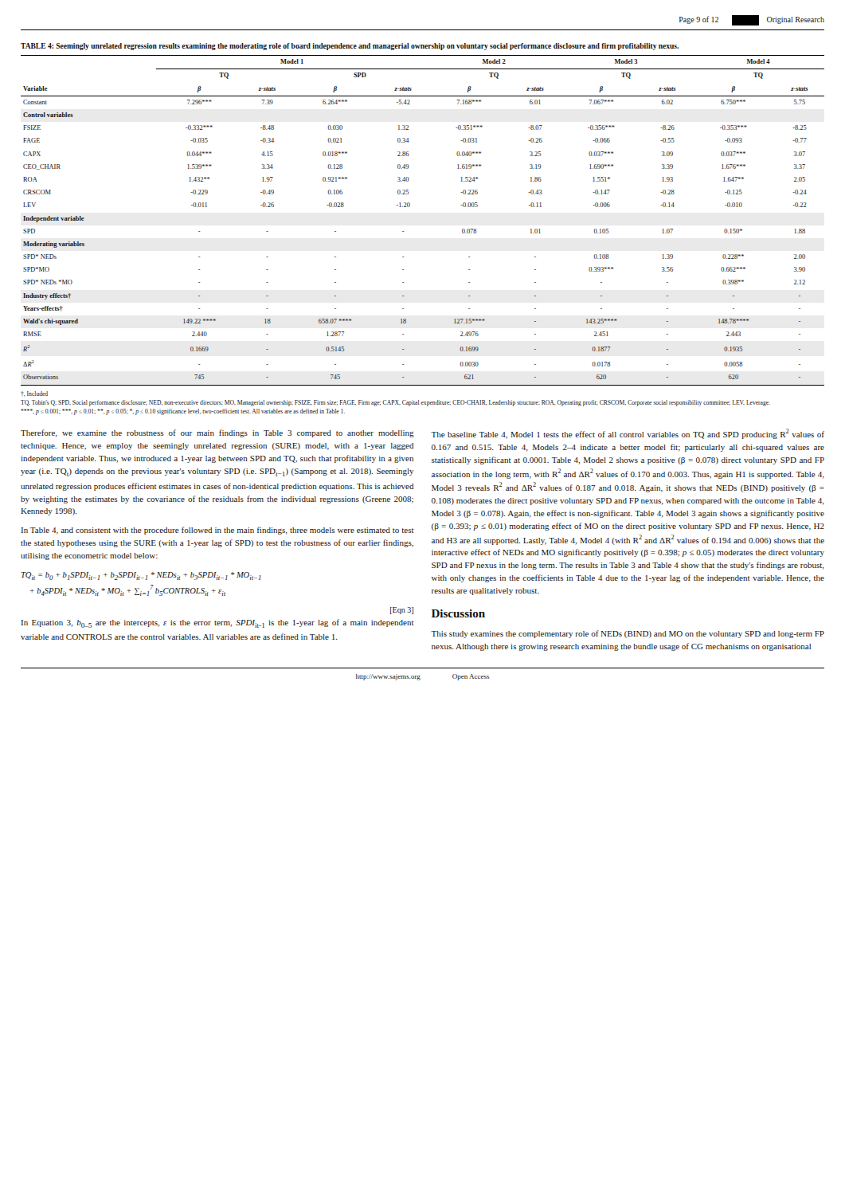Page 9 of 12 Original Research
TABLE 4: Seemingly unrelated regression results examining the moderating role of board independence and managerial ownership on voluntary social performance disclosure and firm profitability nexus.
| Variable | Model 1 | Model 2 | Model 3 | Model 4 |
| --- | --- | --- | --- | --- |
| TQ | SPD | TQ | TQ | TQ |
| β | z-stats | β | z-stats | β | z-stats | β | z-stats | β | z-stats |
| Constant | 7.296*** | 7.39 | 6.264*** | -5.42 | 7.168*** | 6.01 | 7.067*** | 6.02 | 6.750*** | 5.75 |
| Control variables |
| FSIZE | -0.332*** | -8.48 | 0.030 | 1.32 | -0.351*** | -8.07 | -0.356*** | -8.26 | -0.353*** | -8.25 |
| FAGE | -0.035 | -0.34 | 0.021 | 0.34 | -0.031 | -0.26 | -0.066 | -0.55 | -0.093 | -0.77 |
| CAPX | 0.044*** | 4.15 | 0.018*** | 2.86 | 0.040*** | 3.25 | 0.037*** | 3.09 | 0.037*** | 3.07 |
| CEO_CHAIR | 1.539*** | 3.34 | 0.128 | 0.49 | 1.619*** | 3.19 | 1.690*** | 3.39 | 1.676*** | 3.37 |
| ROA | 1.432** | 1.97 | 0.921*** | 3.40 | 1.524* | 1.86 | 1.551* | 1.93 | 1.647** | 2.05 |
| CRSCOM | -0.229 | -0.49 | 0.106 | 0.25 | -0.226 | -0.43 | -0.147 | -0.28 | -0.125 | -0.24 |
| LEV | -0.011 | -0.26 | -0.028 | -1.20 | -0.005 | -0.11 | -0.006 | -0.14 | -0.010 | -0.22 |
| Independent variable |
| SPD | - | - | - | - | 0.078 | 1.01 | 0.105 | 1.07 | 0.150* | 1.88 |
| Moderating variables |
| SPD* NEDs | - | - | - | - | - | - | 0.108 | 1.39 | 0.228** | 2.00 |
| SPD*MO | - | - | - | - | - | - | 0.393*** | 3.56 | 0.662*** | 3.90 |
| SPD* NEDs *MO | - | - | - | - | - | - | - | - | 0.398** | 2.12 |
| Industry effects† | - | - | - | - | - | - | - | - | - | - |
| Years-effects† | - | - | - | - | - | - | - | - | - | - |
| Wald's chi-squared | 149.22 **** | 18 | 658.07 **** | 18 | 127.15**** | - | 143.25**** | - | 148.78**** | - |
| RMSE | 2.440 | - | 1.2877 | - | 2.4976 | - | 2.451 | - | 2.443 | - |
| R 2 | 0.1669 | - | 0.5145 | - | 0.1699 | - | 0.1877 | - | 0.1935 | - |
| Δ R 2 | - | - | - | - | 0.0030 | - | 0.0178 | - | 0.0058 | - |
| Observations | 745 | - | 745 | - | 621 | - | 620 | - | 620 | - |
†, Included
TQ, Tobin's Q; SPD, Social performance disclosure; NED, non-executive directors; MO, Managerial ownership; FSIZE, Firm size; FAGE, Firm age; CAPX, Capital expenditure; CEO-CHAIR, Leadership structure; ROA, Operating profit; CRSCOM, Corporate social responsibility committee; LEV, Leverage.
****, p ≤ 0.001; ***, p ≤ 0.01; **, p ≤ 0.05; *, p ≤ 0.10 significance level, two-coefficient test. All variables are as defined in Table 1.
Therefore, we examine the robustness of our main findings in Table 3 compared to another modelling technique. Hence, we employ the seemingly unrelated regression (SURE) model, with a 1-year lagged independent variable. Thus, we introduced a 1-year lag between SPD and TQ, such that profitability in a given year (i.e. TQt) depends on the previous year's voluntary SPD (i.e. SPDt−1) (Sampong et al. 2018). Seemingly unrelated regression produces efficient estimates in cases of non-identical prediction equations. This is achieved by weighting the estimates by the covariance of the residuals from the individual regressions (Greene 2008; Kennedy 1998).
In Table 4, and consistent with the procedure followed in the main findings, three models were estimated to test the stated hypotheses using the SURE (with a 1-year lag of SPD) to test the robustness of our earlier findings, utilising the econometric model below:
TQit = b0 + b1SPDIit−1 + b2SPDIit−1 * NEDsit + b3SPDIit−1 * MOit−1
+ b4SPDIit * NEDsit * MOit + ∑i=17 b5CONTROLSit + εit
[Eqn 3]
In Equation 3, b0–5 are the intercepts, ε is the error term, SPDIit-1 is the 1-year lag of a main independent variable and CONTROLS are the control variables. All variables are as defined in Table 1.
The baseline Table 4, Model 1 tests the effect of all control variables on TQ and SPD producing R2 values of 0.167 and 0.515. Table 4, Models 2–4 indicate a better model fit; particularly all chi-squared values are statistically significant at 0.0001. Table 4, Model 2 shows a positive (β = 0.078) direct voluntary SPD and FP association in the long term, with R2 and ΔR2 values of 0.170 and 0.003. Thus, again H1 is supported. Table 4, Model 3 reveals R2 and ΔR2 values of 0.187 and 0.018. Again, it shows that NEDs (BIND) positively (β = 0.108) moderates the direct positive voluntary SPD and FP nexus, when compared with the outcome in Table 4, Model 3 (β = 0.078). Again, the effect is non-significant. Table 4, Model 3 again shows a significantly positive (β = 0.393; p ≤ 0.01) moderating effect of MO on the direct positive voluntary SPD and FP nexus. Hence, H2 and H3 are all supported. Lastly, Table 4, Model 4 (with R2 and ΔR2 values of 0.194 and 0.006) shows that the interactive effect of NEDs and MO significantly positively (β = 0.398; p ≤ 0.05) moderates the direct voluntary SPD and FP nexus in the long term. The results in Table 3 and Table 4 show that the study's findings are robust, with only changes in the coefficients in Table 4 due to the 1-year lag of the independent variable. Hence, the results are qualitatively robust.
Discussion
This study examines the complementary role of NEDs (BIND) and MO on the voluntary SPD and long-term FP nexus. Although there is growing research examining the bundle usage of CG mechanisms on organisational
http://www.sajems.org Open Access